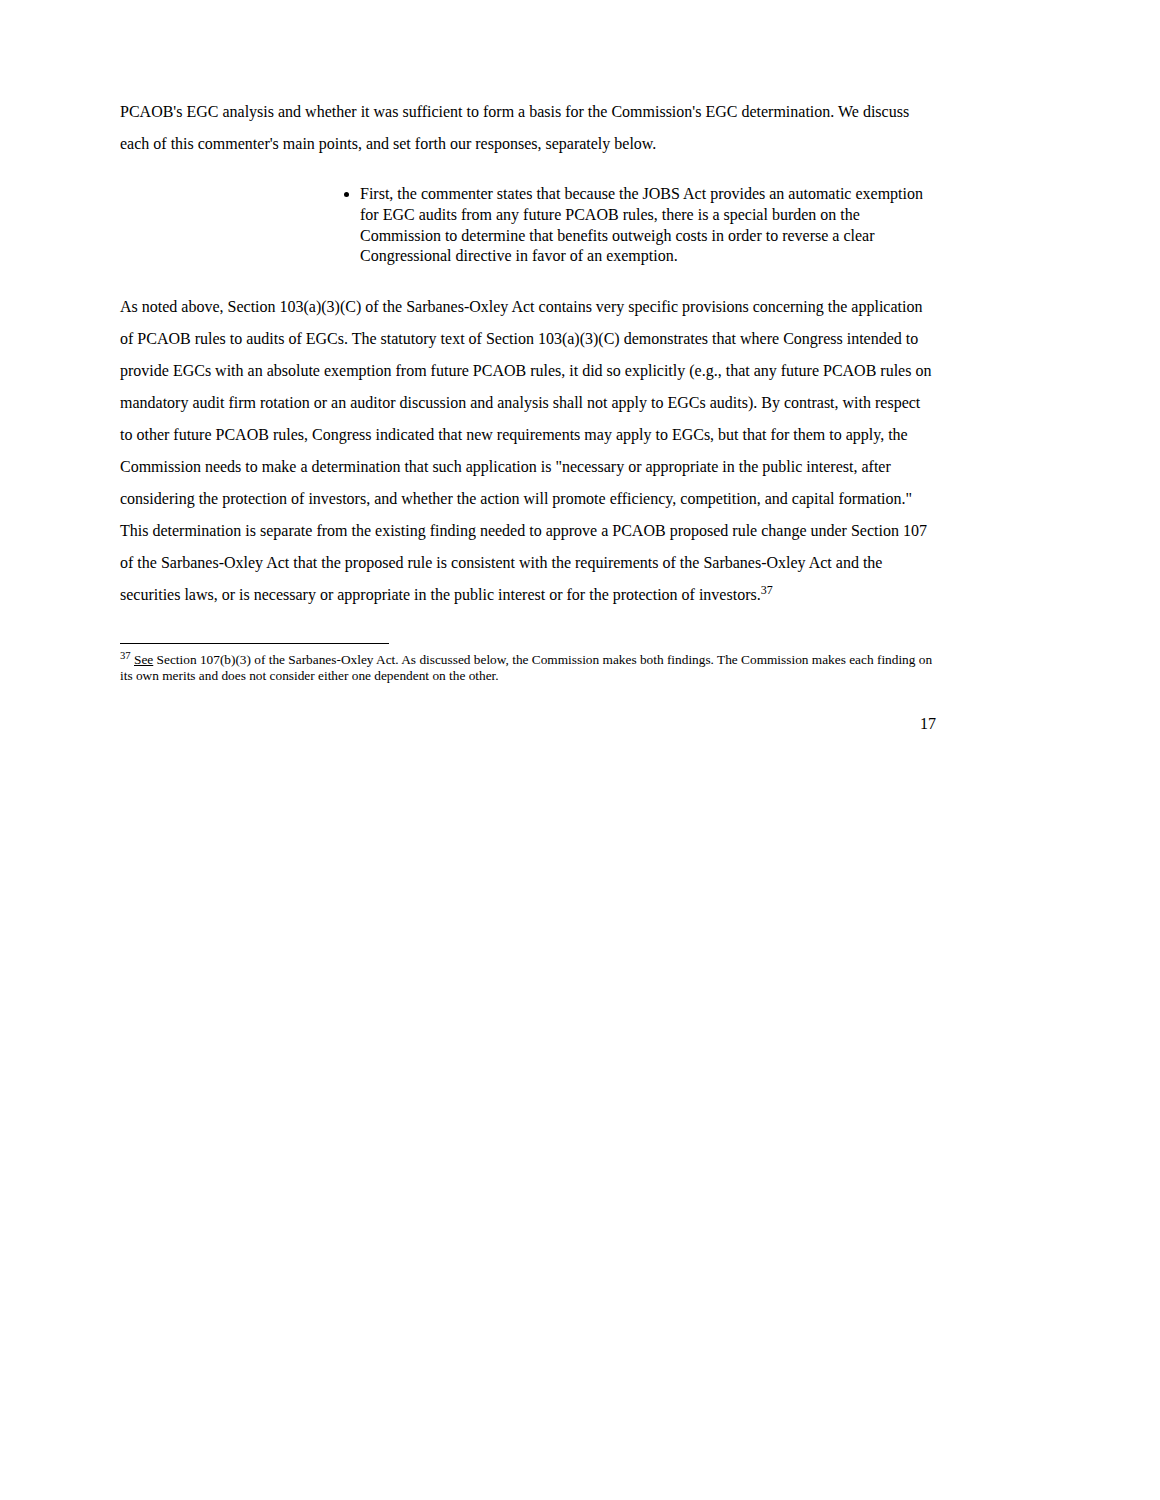PCAOB's EGC analysis and whether it was sufficient to form a basis for the Commission's EGC determination. We discuss each of this commenter's main points, and set forth our responses, separately below.
First, the commenter states that because the JOBS Act provides an automatic exemption for EGC audits from any future PCAOB rules, there is a special burden on the Commission to determine that benefits outweigh costs in order to reverse a clear Congressional directive in favor of an exemption.
As noted above, Section 103(a)(3)(C) of the Sarbanes-Oxley Act contains very specific provisions concerning the application of PCAOB rules to audits of EGCs. The statutory text of Section 103(a)(3)(C) demonstrates that where Congress intended to provide EGCs with an absolute exemption from future PCAOB rules, it did so explicitly (e.g., that any future PCAOB rules on mandatory audit firm rotation or an auditor discussion and analysis shall not apply to EGCs audits). By contrast, with respect to other future PCAOB rules, Congress indicated that new requirements may apply to EGCs, but that for them to apply, the Commission needs to make a determination that such application is "necessary or appropriate in the public interest, after considering the protection of investors, and whether the action will promote efficiency, competition, and capital formation." This determination is separate from the existing finding needed to approve a PCAOB proposed rule change under Section 107 of the Sarbanes-Oxley Act that the proposed rule is consistent with the requirements of the Sarbanes-Oxley Act and the securities laws, or is necessary or appropriate in the public interest or for the protection of investors.37
37 See Section 107(b)(3) of the Sarbanes-Oxley Act. As discussed below, the Commission makes both findings. The Commission makes each finding on its own merits and does not consider either one dependent on the other.
17